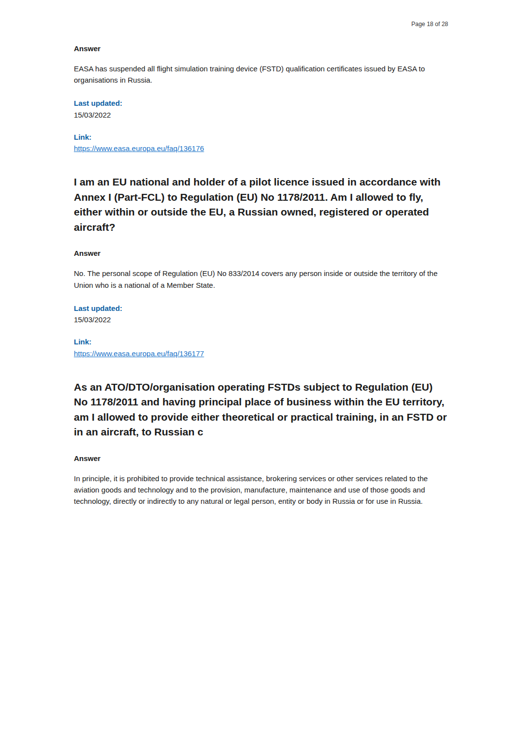Page 18 of 28
Answer
EASA has suspended all flight simulation training device (FSTD) qualification certificates issued by EASA to organisations in Russia.
Last updated:
15/03/2022
Link:
https://www.easa.europa.eu/faq/136176
I am an EU national and holder of a pilot licence issued in accordance with Annex I (Part-FCL) to Regulation (EU) No 1178/2011. Am I allowed to fly, either within or outside the EU, a Russian owned, registered or operated aircraft?
Answer
No. The personal scope of Regulation (EU) No 833/2014 covers any person inside or outside the territory of the Union who is a national of a Member State.
Last updated:
15/03/2022
Link:
https://www.easa.europa.eu/faq/136177
As an ATO/DTO/organisation operating FSTDs subject to Regulation (EU) No 1178/2011 and having principal place of business within the EU territory, am I allowed to provide either theoretical or practical training, in an FSTD or in an aircraft, to Russian c
Answer
In principle, it is prohibited to provide technical assistance, brokering services or other services related to the aviation goods and technology and to the provision, manufacture, maintenance and use of those goods and technology, directly or indirectly to any natural or legal person, entity or body in Russia or for use in Russia.